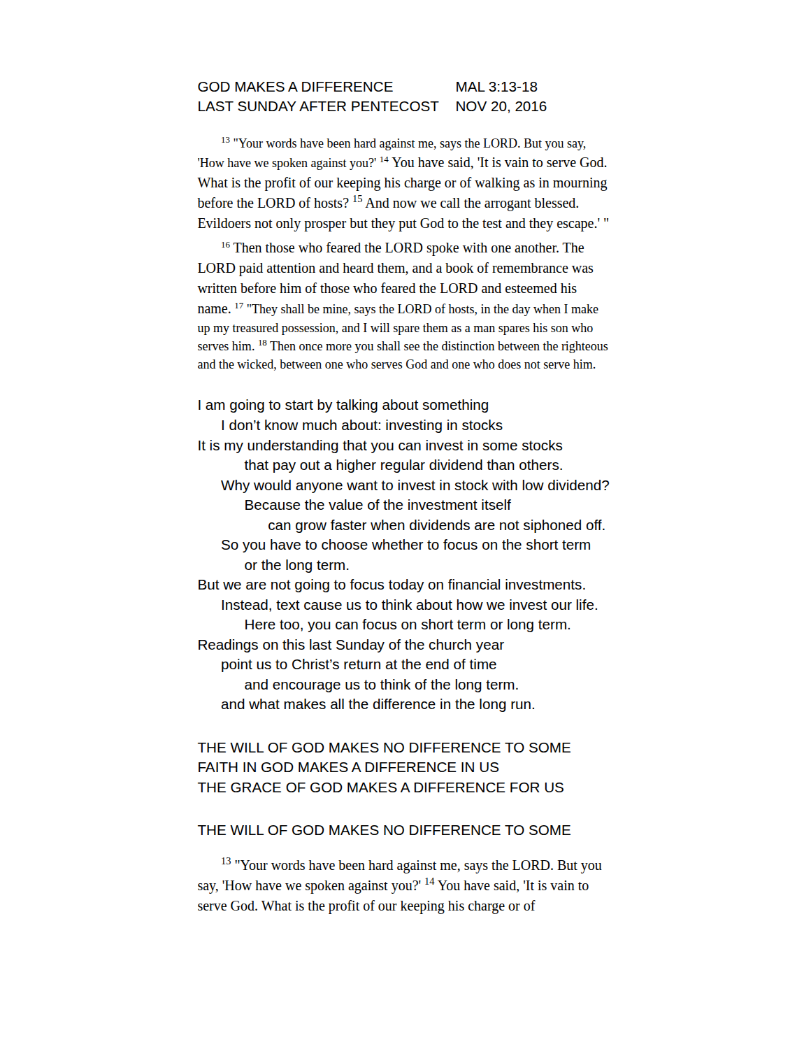GOD MAKES A DIFFERENCE MAL 3:13-18
LAST SUNDAY AFTER PENTECOST NOV 20, 2016
13 "Your words have been hard against me, says the LORD. But you say, 'How have we spoken against you?' 14 You have said, 'It is vain to serve God. What is the profit of our keeping his charge or of walking as in mourning before the LORD of hosts? 15 And now we call the arrogant blessed. Evildoers not only prosper but they put God to the test and they escape.' "
16 Then those who feared the LORD spoke with one another. The LORD paid attention and heard them, and a book of remembrance was written before him of those who feared the LORD and esteemed his name. 17 "They shall be mine, says the LORD of hosts, in the day when I make up my treasured possession, and I will spare them as a man spares his son who serves him. 18 Then once more you shall see the distinction between the righteous and the wicked, between one who serves God and one who does not serve him.
I am going to start by talking about something
I don’t know much about: investing in stocks
It is my understanding that you can invest in some stocks
that pay out a higher regular dividend than others.
Why would anyone want to invest in stock with low dividend?
Because the value of the investment itself
can grow faster when dividends are not siphoned off.
So you have to choose whether to focus on the short term
or the long term.
But we are not going to focus today on financial investments.
Instead, text cause us to think about how we invest our life.
Here too, you can focus on short term or long term.
Readings on this last Sunday of the church year
point us to Christ’s return at the end of time
and encourage us to think of the long term.
and what makes all the difference in the long run.
THE WILL OF GOD MAKES NO DIFFERENCE TO SOME
FAITH IN GOD MAKES A DIFFERENCE IN US
THE GRACE OF GOD MAKES A DIFFERENCE FOR US
THE WILL OF GOD MAKES NO DIFFERENCE TO SOME
13 "Your words have been hard against me, says the LORD. But you say, 'How have we spoken against you?' 14 You have said, 'It is vain to serve God. What is the profit of our keeping his charge or of